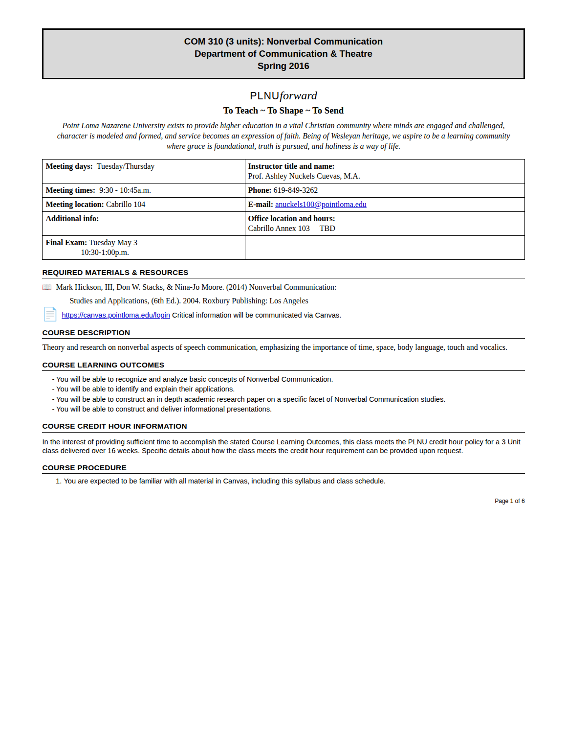COM 310 (3 units): Nonverbal Communication
Department of Communication & Theatre
Spring 2016
PLNU forward
To Teach ~ To Shape ~ To Send
Point Loma Nazarene University exists to provide higher education in a vital Christian community where minds are engaged and challenged, character is modeled and formed, and service becomes an expression of faith. Being of Wesleyan heritage, we aspire to be a learning community where grace is foundational, truth is pursued, and holiness is a way of life.
| Meeting days: Tuesday/Thursday | Instructor title and name: Prof. Ashley Nuckels Cuevas, M.A. |
| Meeting times: 9:30 - 10:45a.m. | Phone: 619-849-3262 |
| Meeting location: Cabrillo 104 | E-mail: anuckels100@pointloma.edu |
| Additional info: | Office location and hours: Cabrillo Annex 103 TBD |
| Final Exam: Tuesday May 3 10:30-1:00p.m. | |
REQUIRED MATERIALS & RESOURCES
📖 Mark Hickson, III, Don W. Stacks, & Nina-Jo Moore. (2014) Nonverbal Communication:
Studies and Applications, (6th Ed.). 2004. Roxbury Publishing: Los Angeles
📄https://canvas.pointloma.edu/login Critical information will be communicated via Canvas.
COURSE DESCRIPTION
Theory and research on nonverbal aspects of speech communication, emphasizing the importance of time, space, body language, touch and vocalics.
COURSE LEARNING OUTCOMES
You will be able to recognize and analyze basic concepts of Nonverbal Communication.
You will be able to identify and explain their applications.
You will be able to construct an in depth academic research paper on a specific facet of Nonverbal Communication studies.
You will be able to construct and deliver informational presentations.
COURSE CREDIT HOUR INFORMATION
In the interest of providing sufficient time to accomplish the stated Course Learning Outcomes, this class meets the PLNU credit hour policy for a 3 Unit class delivered over 16 weeks. Specific details about how the class meets the credit hour requirement can be provided upon request.
COURSE PROCEDURE
You are expected to be familiar with all material in Canvas, including this syllabus and class schedule.
Page 1 of 6